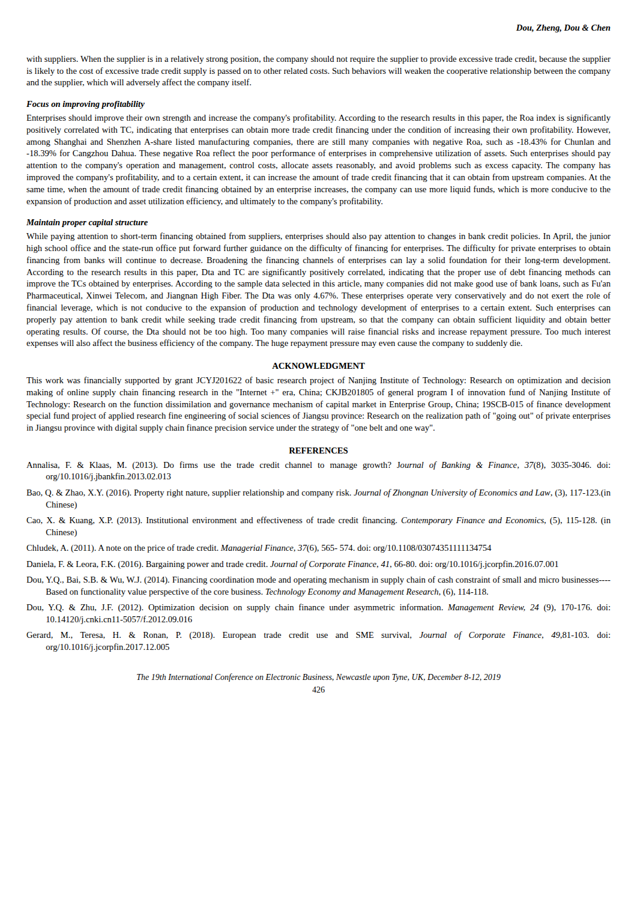Dou, Zheng, Dou & Chen
with suppliers. When the supplier is in a relatively strong position, the company should not require the supplier to provide excessive trade credit, because the supplier is likely to the cost of excessive trade credit supply is passed on to other related costs. Such behaviors will weaken the cooperative relationship between the company and the supplier, which will adversely affect the company itself.
Focus on improving profitability
Enterprises should improve their own strength and increase the company's profitability. According to the research results in this paper, the Roa index is significantly positively correlated with TC, indicating that enterprises can obtain more trade credit financing under the condition of increasing their own profitability. However, among Shanghai and Shenzhen A-share listed manufacturing companies, there are still many companies with negative Roa, such as -18.43% for Chunlan and -18.39% for Cangzhou Dahua. These negative Roa reflect the poor performance of enterprises in comprehensive utilization of assets. Such enterprises should pay attention to the company's operation and management, control costs, allocate assets reasonably, and avoid problems such as excess capacity. The company has improved the company's profitability, and to a certain extent, it can increase the amount of trade credit financing that it can obtain from upstream companies. At the same time, when the amount of trade credit financing obtained by an enterprise increases, the company can use more liquid funds, which is more conducive to the expansion of production and asset utilization efficiency, and ultimately to the company's profitability.
Maintain proper capital structure
While paying attention to short-term financing obtained from suppliers, enterprises should also pay attention to changes in bank credit policies. In April, the junior high school office and the state-run office put forward further guidance on the difficulty of financing for enterprises. The difficulty for private enterprises to obtain financing from banks will continue to decrease. Broadening the financing channels of enterprises can lay a solid foundation for their long-term development. According to the research results in this paper, Dta and TC are significantly positively correlated, indicating that the proper use of debt financing methods can improve the TCs obtained by enterprises. According to the sample data selected in this article, many companies did not make good use of bank loans, such as Fu'an Pharmaceutical, Xinwei Telecom, and Jiangnan High Fiber. The Dta was only 4.67%. These enterprises operate very conservatively and do not exert the role of financial leverage, which is not conducive to the expansion of production and technology development of enterprises to a certain extent. Such enterprises can properly pay attention to bank credit while seeking trade credit financing from upstream, so that the company can obtain sufficient liquidity and obtain better operating results. Of course, the Dta should not be too high. Too many companies will raise financial risks and increase repayment pressure. Too much interest expenses will also affect the business efficiency of the company. The huge repayment pressure may even cause the company to suddenly die.
Acknowledgment
This work was financially supported by grant JCYJ201622 of basic research project of Nanjing Institute of Technology: Research on optimization and decision making of online supply chain financing research in the "Internet +" era, China; CKJB201805 of general program I of innovation fund of Nanjing Institute of Technology: Research on the function dissimilation and governance mechanism of capital market in Enterprise Group, China; 19SCB-015 of finance development special fund project of applied research fine engineering of social sciences of Jiangsu province: Research on the realization path of "going out" of private enterprises in Jiangsu province with digital supply chain finance precision service under the strategy of "one belt and one way".
References
Annalisa, F. & Klaas, M. (2013). Do firms use the trade credit channel to manage growth? Journal of Banking & Finance, 37(8), 3035-3046. doi: org/10.1016/j.jbankfin.2013.02.013
Bao, Q. & Zhao, X.Y. (2016). Property right nature, supplier relationship and company risk. Journal of Zhongnan University of Economics and Law, (3), 117-123.(in Chinese)
Cao, X. & Kuang, X.P. (2013). Institutional environment and effectiveness of trade credit financing. Contemporary Finance and Economics, (5), 115-128. (in Chinese)
Chludek, A. (2011). A note on the price of trade credit. Managerial Finance, 37(6), 565- 574. doi: org/10.1108/03074351111134754
Daniela, F. & Leora, F.K. (2016). Bargaining power and trade credit. Journal of Corporate Finance, 41, 66-80. doi: org/10.1016/j.jcorpfin.2016.07.001
Dou, Y.Q., Bai, S.B. & Wu, W.J. (2014). Financing coordination mode and operating mechanism in supply chain of cash constraint of small and micro businesses----Based on functionality value perspective of the core business. Technology Economy and Management Research, (6), 114-118.
Dou, Y.Q. & Zhu, J.F. (2012). Optimization decision on supply chain finance under asymmetric information. Management Review, 24 (9), 170-176. doi: 10.14120/j.cnki.cn11-5057/f.2012.09.016
Gerard, M., Teresa, H. & Ronan, P. (2018). European trade credit use and SME survival, Journal of Corporate Finance, 49,81-103. doi: org/10.1016/j.jcorpfin.2017.12.005
The 19th International Conference on Electronic Business, Newcastle upon Tyne, UK, December 8-12, 2019
426